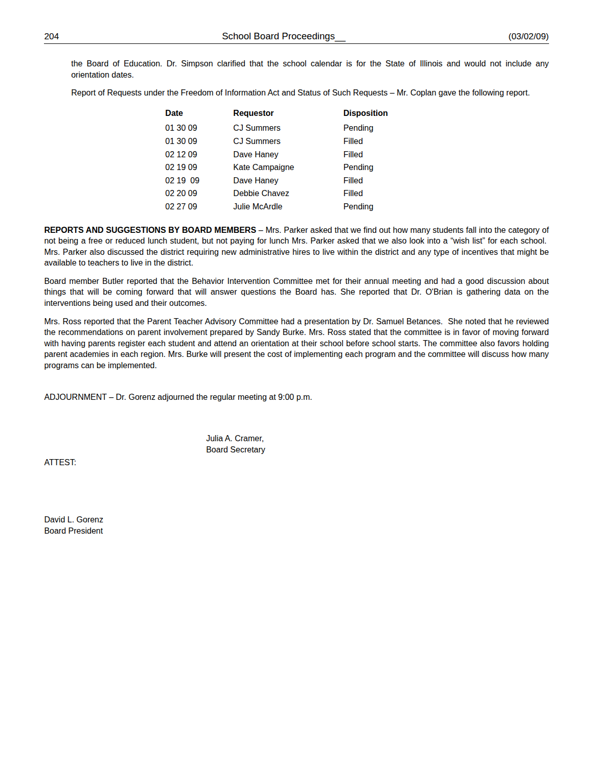204
School Board Proceedings__
(03/02/09)
the Board of Education. Dr. Simpson clarified that the school calendar is for the State of Illinois and would not include any orientation dates.
Report of Requests under the Freedom of Information Act and Status of Such Requests – Mr. Coplan gave the following report.
| Date | Requestor | Disposition |
| --- | --- | --- |
| 01 30 09 | CJ Summers | Pending |
| 01 30 09 | CJ Summers | Filled |
| 02 12 09 | Dave Haney | Filled |
| 02 19 09 | Kate Campaigne | Pending |
| 02 19 09 | Dave Haney | Filled |
| 02 20 09 | Debbie Chavez | Filled |
| 02 27 09 | Julie McArdle | Pending |
REPORTS AND SUGGESTIONS BY BOARD MEMBERS – Mrs. Parker asked that we find out how many students fall into the category of not being a free or reduced lunch student, but not paying for lunch Mrs. Parker asked that we also look into a “wish list” for each school. Mrs. Parker also discussed the district requiring new administrative hires to live within the district and any type of incentives that might be available to teachers to live in the district.
Board member Butler reported that the Behavior Intervention Committee met for their annual meeting and had a good discussion about things that will be coming forward that will answer questions the Board has. She reported that Dr. O'Brian is gathering data on the interventions being used and their outcomes.
Mrs. Ross reported that the Parent Teacher Advisory Committee had a presentation by Dr. Samuel Betances. She noted that he reviewed the recommendations on parent involvement prepared by Sandy Burke. Mrs. Ross stated that the committee is in favor of moving forward with having parents register each student and attend an orientation at their school before school starts. The committee also favors holding parent academies in each region. Mrs. Burke will present the cost of implementing each program and the committee will discuss how many programs can be implemented.
ADJOURNMENT – Dr. Gorenz adjourned the regular meeting at 9:00 p.m.
Julia A. Cramer,
Board Secretary
ATTEST:
David L. Gorenz
Board President